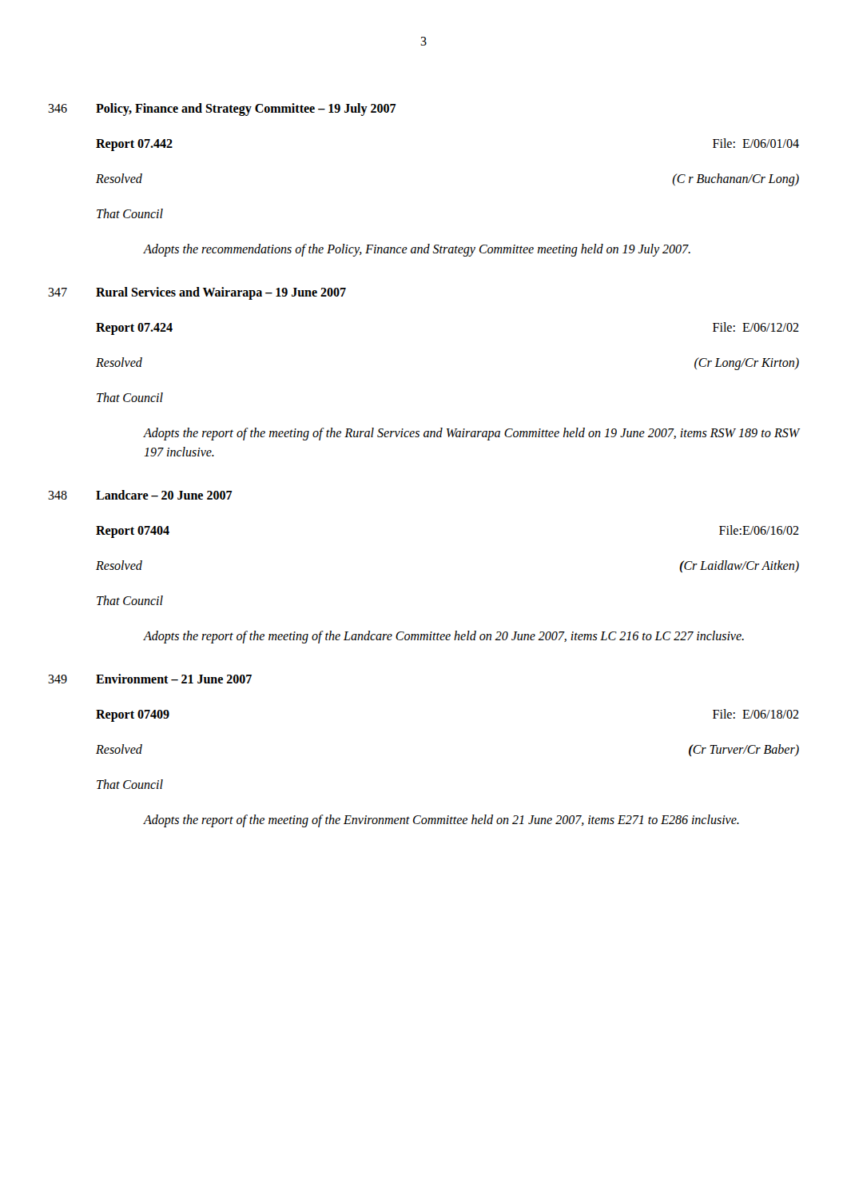3
346 Policy, Finance and Strategy Committee – 19 July 2007
Report 07.442 File: E/06/01/04
Resolved (C r Buchanan/Cr Long)
That Council
Adopts the recommendations of the Policy, Finance and Strategy Committee meeting held on 19 July 2007.
347 Rural Services and Wairarapa – 19 June 2007
Report 07.424 File: E/06/12/02
Resolved (Cr Long/Cr Kirton)
That Council
Adopts the report of the meeting of the Rural Services and Wairarapa Committee held on 19 June 2007, items RSW 189 to RSW 197 inclusive.
348 Landcare – 20 June 2007
Report 07404 File:E/06/16/02
Resolved (Cr Laidlaw/Cr Aitken)
That Council
Adopts the report of the meeting of the Landcare Committee held on 20 June 2007, items LC 216 to LC 227 inclusive.
349 Environment – 21 June 2007
Report 07409 File: E/06/18/02
Resolved (Cr Turver/Cr Baber)
That Council
Adopts the report of the meeting of the Environment Committee held on 21 June 2007, items E271 to E286 inclusive.